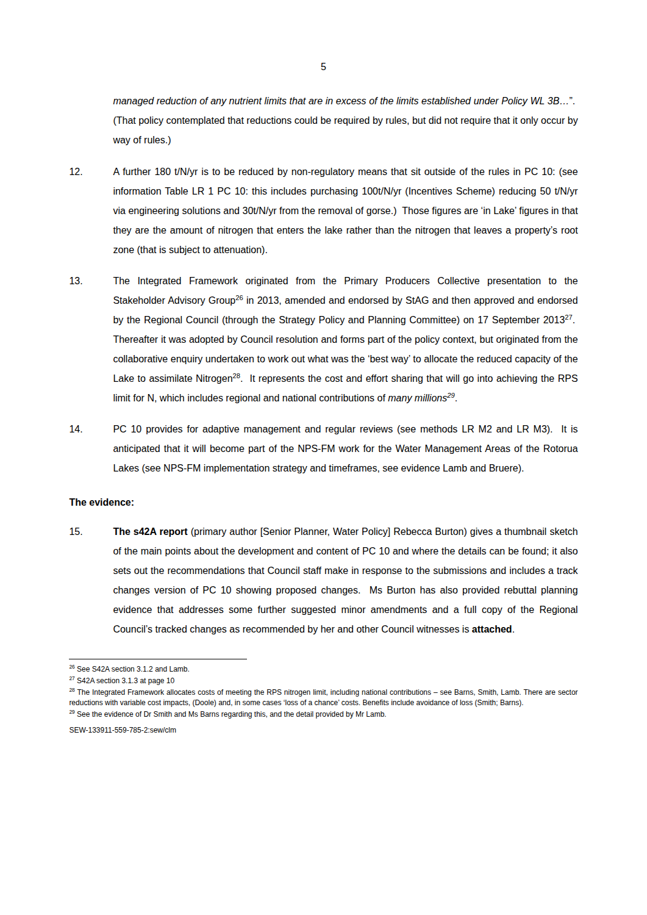5
managed reduction of any nutrient limits that are in excess of the limits established under Policy WL 3B…”. (That policy contemplated that reductions could be required by rules, but did not require that it only occur by way of rules.)
12.
A further 180 t/N/yr is to be reduced by non-regulatory means that sit outside of the rules in PC 10: (see information Table LR 1 PC 10: this includes purchasing 100t/N/yr (Incentives Scheme) reducing 50 t/N/yr via engineering solutions and 30t/N/yr from the removal of gorse.) Those figures are ‘in Lake’ figures in that they are the amount of nitrogen that enters the lake rather than the nitrogen that leaves a property’s root zone (that is subject to attenuation).
13.
The Integrated Framework originated from the Primary Producers Collective presentation to the Stakeholder Advisory Group26 in 2013, amended and endorsed by StAG and then approved and endorsed by the Regional Council (through the Strategy Policy and Planning Committee) on 17 September 201327. Thereafter it was adopted by Council resolution and forms part of the policy context, but originated from the collaborative enquiry undertaken to work out what was the ‘best way’ to allocate the reduced capacity of the Lake to assimilate Nitrogen28. It represents the cost and effort sharing that will go into achieving the RPS limit for N, which includes regional and national contributions of many millions29.
14.
PC 10 provides for adaptive management and regular reviews (see methods LR M2 and LR M3). It is anticipated that it will become part of the NPS-FM work for the Water Management Areas of the Rotorua Lakes (see NPS-FM implementation strategy and timeframes, see evidence Lamb and Bruere).
The evidence:
15.
The s42A report (primary author [Senior Planner, Water Policy] Rebecca Burton) gives a thumbnail sketch of the main points about the development and content of PC 10 and where the details can be found; it also sets out the recommendations that Council staff make in response to the submissions and includes a track changes version of PC 10 showing proposed changes. Ms Burton has also provided rebuttal planning evidence that addresses some further suggested minor amendments and a full copy of the Regional Council’s tracked changes as recommended by her and other Council witnesses is attached.
26 See S42A section 3.1.2 and Lamb.
27 S42A section 3.1.3 at page 10
28 The Integrated Framework allocates costs of meeting the RPS nitrogen limit, including national contributions – see Barns, Smith, Lamb. There are sector reductions with variable cost impacts, (Doole) and, in some cases ‘loss of a chance’ costs. Benefits include avoidance of loss (Smith; Barns).
29 See the evidence of Dr Smith and Ms Barns regarding this, and the detail provided by Mr Lamb.
SEW-133911-559-785-2:sew/clm